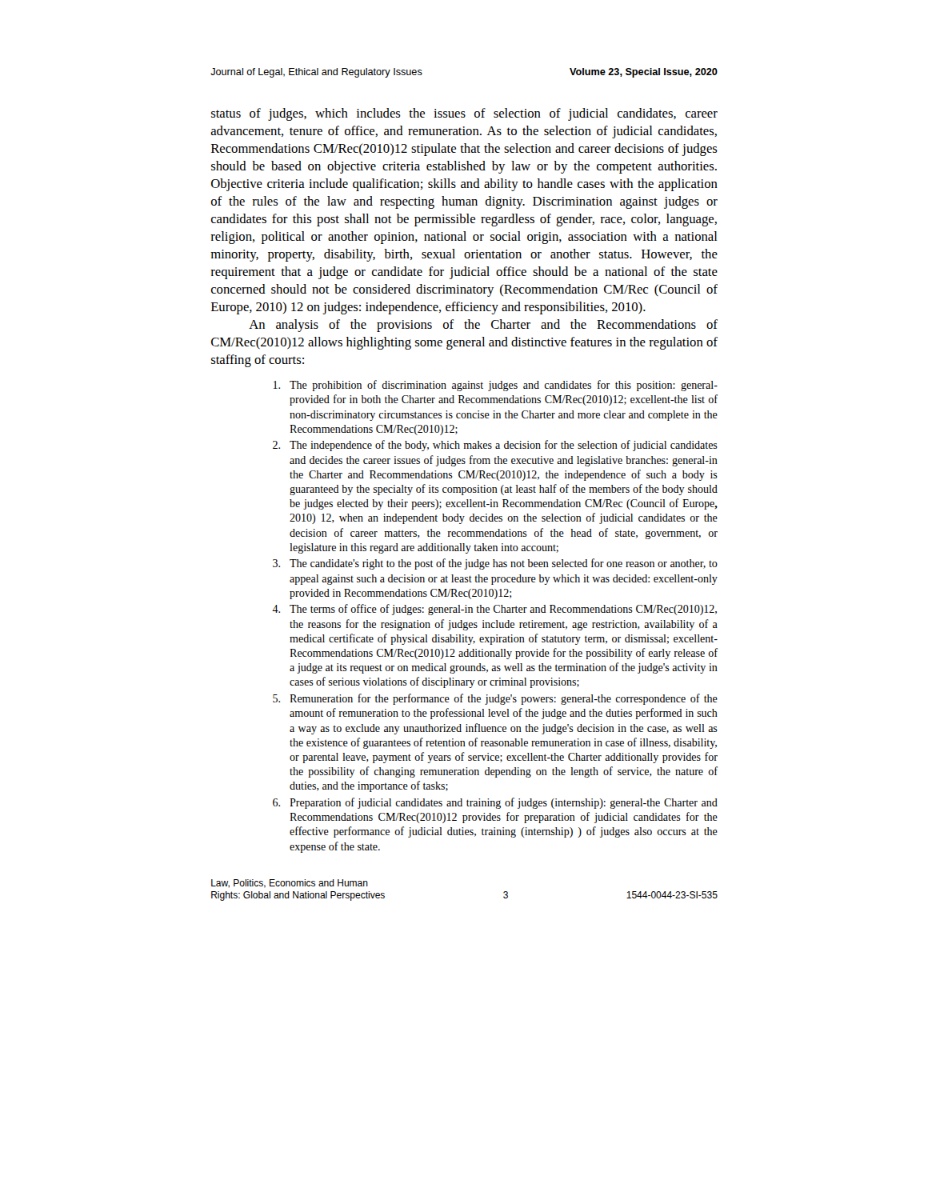Journal of Legal, Ethical and Regulatory Issues
Volume 23, Special Issue, 2020
status of judges, which includes the issues of selection of judicial candidates, career advancement, tenure of office, and remuneration. As to the selection of judicial candidates, Recommendations CM/Rec(2010)12 stipulate that the selection and career decisions of judges should be based on objective criteria established by law or by the competent authorities. Objective criteria include qualification; skills and ability to handle cases with the application of the rules of the law and respecting human dignity. Discrimination against judges or candidates for this post shall not be permissible regardless of gender, race, color, language, religion, political or another opinion, national or social origin, association with a national minority, property, disability, birth, sexual orientation or another status. However, the requirement that a judge or candidate for judicial office should be a national of the state concerned should not be considered discriminatory (Recommendation CM/Rec (Council of Europe, 2010) 12 on judges: independence, efficiency and responsibilities, 2010).
An analysis of the provisions of the Charter and the Recommendations of CM/Rec(2010)12 allows highlighting some general and distinctive features in the regulation of staffing of courts:
The prohibition of discrimination against judges and candidates for this position: general-provided for in both the Charter and Recommendations CM/Rec(2010)12; excellent-the list of non-discriminatory circumstances is concise in the Charter and more clear and complete in the Recommendations CM/Rec(2010)12;
The independence of the body, which makes a decision for the selection of judicial candidates and decides the career issues of judges from the executive and legislative branches: general-in the Charter and Recommendations CM/Rec(2010)12, the independence of such a body is guaranteed by the specialty of its composition (at least half of the members of the body should be judges elected by their peers); excellent-in Recommendation CM/Rec (Council of Europe, 2010) 12, when an independent body decides on the selection of judicial candidates or the decision of career matters, the recommendations of the head of state, government, or legislature in this regard are additionally taken into account;
The candidate's right to the post of the judge has not been selected for one reason or another, to appeal against such a decision or at least the procedure by which it was decided: excellent-only provided in Recommendations CM/Rec(2010)12;
The terms of office of judges: general-in the Charter and Recommendations CM/Rec(2010)12, the reasons for the resignation of judges include retirement, age restriction, availability of a medical certificate of physical disability, expiration of statutory term, or dismissal; excellent-Recommendations CM/Rec(2010)12 additionally provide for the possibility of early release of a judge at its request or on medical grounds, as well as the termination of the judge's activity in cases of serious violations of disciplinary or criminal provisions;
Remuneration for the performance of the judge's powers: general-the correspondence of the amount of remuneration to the professional level of the judge and the duties performed in such a way as to exclude any unauthorized influence on the judge's decision in the case, as well as the existence of guarantees of retention of reasonable remuneration in case of illness, disability, or parental leave, payment of years of service; excellent-the Charter additionally provides for the possibility of changing remuneration depending on the length of service, the nature of duties, and the importance of tasks;
Preparation of judicial candidates and training of judges (internship): general-the Charter and Recommendations CM/Rec(2010)12 provides for preparation of judicial candidates for the effective performance of judicial duties, training (internship) ) of judges also occurs at the expense of the state.
Law, Politics, Economics and Human
Rights: Global and National Perspectives
3
1544-0044-23-SI-535